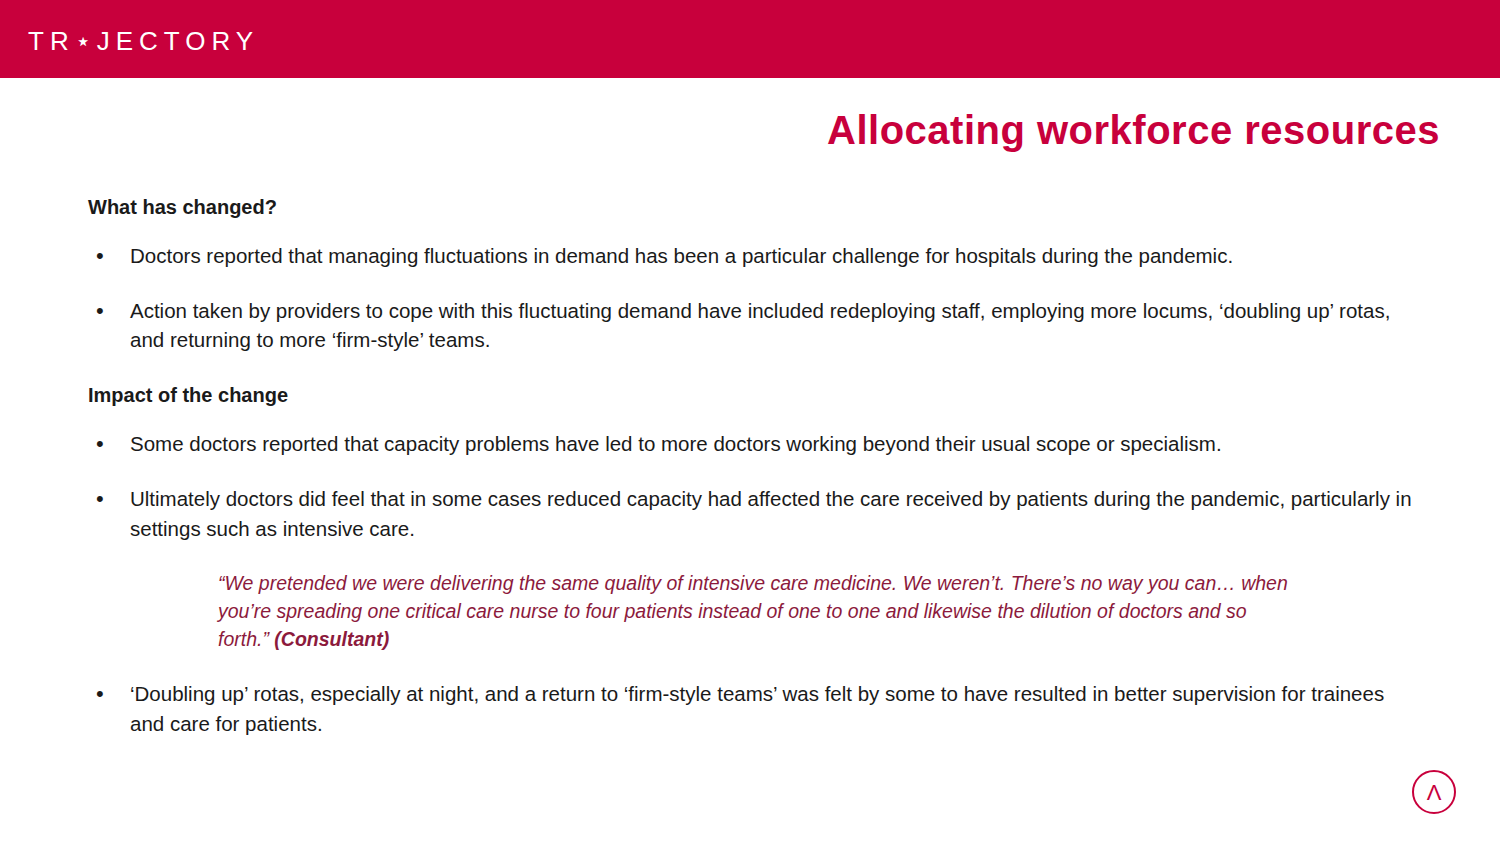TR⋆JECTORY
Allocating workforce resources
What has changed?
Doctors reported that managing fluctuations in demand has been a particular challenge for hospitals during the pandemic.
Action taken by providers to cope with this fluctuating demand have included redeploying staff, employing more locums, ‘doubling up’ rotas, and returning to more ‘firm-style’ teams.
Impact of the change
Some doctors reported that capacity problems have led to more doctors working beyond their usual scope or specialism.
Ultimately doctors did feel that in some cases reduced capacity had affected the care received by patients during the pandemic, particularly in settings such as intensive care.
“We pretended we were delivering the same quality of intensive care medicine. We weren’t. There’s no way you can… when you’re spreading one critical care nurse to four patients instead of one to one and likewise the dilution of doctors and so forth.” (Consultant)
‘Doubling up’ rotas, especially at night, and a return to ‘firm-style teams’ was felt by some to have resulted in better supervision for trainees and care for patients.
Λ